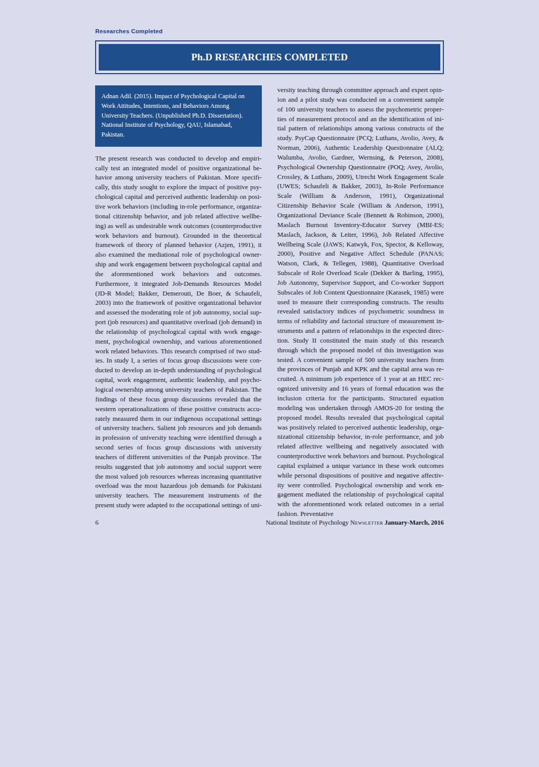Researches Completed
Ph.D RESEARCHES COMPLETED
Adnan Adil. (2015). Impact of Psychological Capital on Work Attitudes, Intentions, and Behaviors Among University Teachers. (Unpublished Ph.D. Dissertation). National Institute of Psychology, QAU, Islamabad, Pakistan.
The present research was conducted to develop and empirically test an integrated model of positive organizational behavior among university teachers of Pakistan. More specifically, this study sought to explore the impact of positive psychological capital and perceived authentic leadership on positive work behaviors (including in-role performance, organizational citizenship behavior, and job related affective wellbeing) as well as undesirable work outcomes (counterproductive work behaviors and burnout). Grounded in the theoretical framework of theory of planned behavior (Azjen, 1991), it also examined the mediational role of psychological ownership and work engagement between psychological capital and the aforementioned work behaviors and outcomes. Furthermore, it integrated Job-Demands Resources Model (JD-R Model; Bakker, Demerouti, De Boer, & Schaufeli, 2003) into the framework of positive organizational behavior and assessed the moderating role of job autonomy, social support (job resources) and quantitative overload (job demand) in the relationship of psychological capital with work engagement, psychological ownership, and various aforementioned work related behaviors. This research comprised of two studies. In study I, a series of focus group discussions were conducted to develop an in-depth understanding of psychological capital, work engagement, authentic leadership, and psychological ownership among university teachers of Pakistan. The findings of these focus group discussions revealed that the western operationalizations of these positive constructs accurately measured them in our indigenous occupational settings of university teachers. Salient job resources and job demands in profession of university teaching were identified through a second series of focus group discussions with university teachers of different universities of the Punjab province. The results suggested that job autonomy and social support were the most valued job resources whereas increasing quantitative overload was the most hazardous job demands for Pakistani university teachers. The measurement instruments of the present study were adapted to the occupational settings of university teaching through committee approach and expert opinion and a pilot study was conducted on a convenient sample of 100 university teachers to assess the psychometric properties of measurement protocol and an the identification of initial pattern of relationships among various constructs of the study. PsyCap Questionnaire (PCQ; Luthans, Avolio, Avey, & Norman, 2006), Authentic Leadership Questionnaire (ALQ; Walumba, Avolio, Gardner, Wernsing, & Peterson, 2008), Psychological Ownership Questionnaire (POQ; Avey, Avolio, Crossley, & Luthans, 2009), Utrecht Work Engagement Scale (UWES; Schaufeli & Bakker, 2003), In-Role Performance Scale (William & Anderson, 1991), Organizational Citizenship Behavior Scale (William & Anderson, 1991), Organizational Deviance Scale (Bennett & Robinson, 2000), Maslach Burnout Inventory-Educator Survey (MBI-ES; Maslach, Jackson, & Leiter, 1996), Job Related Affective Wellbeing Scale (JAWS; Katwyk, Fox, Spector, & Kelloway, 2000), Positive and Negative Affect Schedule (PANAS; Watson, Clark, & Tellegen, 1988), Quantitative Overload Subscale of Role Overload Scale (Dekker & Barling, 1995), Job Autonomy, Supervisor Support, and Co-worker Support Subscales of Job Content Questionnaire (Karasek, 1985) were used to measure their corresponding constructs. The results revealed satisfactory indices of psychometric soundness in terms of reliability and factorial structure of measurement instruments and a pattern of relationships in the expected direction. Study II constituted the main study of this research through which the proposed model of this investigation was tested. A convenient sample of 500 university teachers from the provinces of Punjab and KPK and the capital area was recruited. A minimum job experience of 1 year at an HEC recognized university and 16 years of formal education was the inclusion criteria for the participants. Structured equation modeling was undertaken through AMOS-20 for testing the proposed model. Results revealed that psychological capital was positively related to perceived authentic leadership, organizational citizenship behavior, in-role performance, and job related affective wellbeing and negatively associated with counterproductive work behaviors and burnout. Psychological capital explained a unique variance in these work outcomes while personal dispositions of positive and negative affectivity were controlled. Psychological ownership and work engagement mediated the relationship of psychological capital with the aforementioned work related outcomes in a serial fashion. Preventative
6 National Institute of Psychology Newsletter January-March, 2016